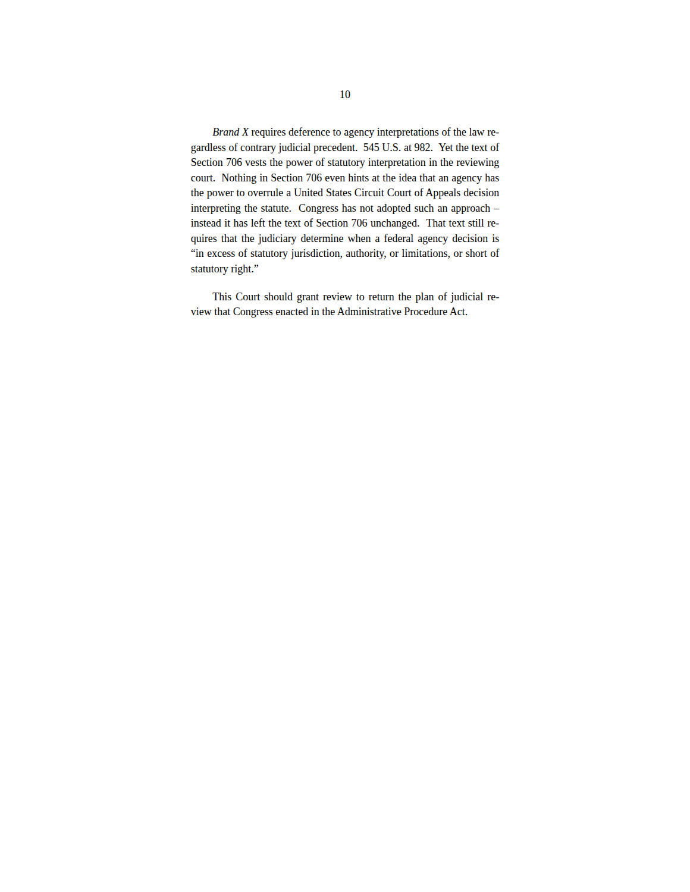10
Brand X requires deference to agency interpretations of the law regardless of contrary judicial precedent. 545 U.S. at 982. Yet the text of Section 706 vests the power of statutory interpretation in the reviewing court. Nothing in Section 706 even hints at the idea that an agency has the power to overrule a United States Circuit Court of Appeals decision interpreting the statute. Congress has not adopted such an approach – instead it has left the text of Section 706 unchanged. That text still requires that the judiciary determine when a federal agency decision is “in excess of statutory jurisdiction, authority, or limitations, or short of statutory right.”
This Court should grant review to return the plan of judicial review that Congress enacted in the Administrative Procedure Act.